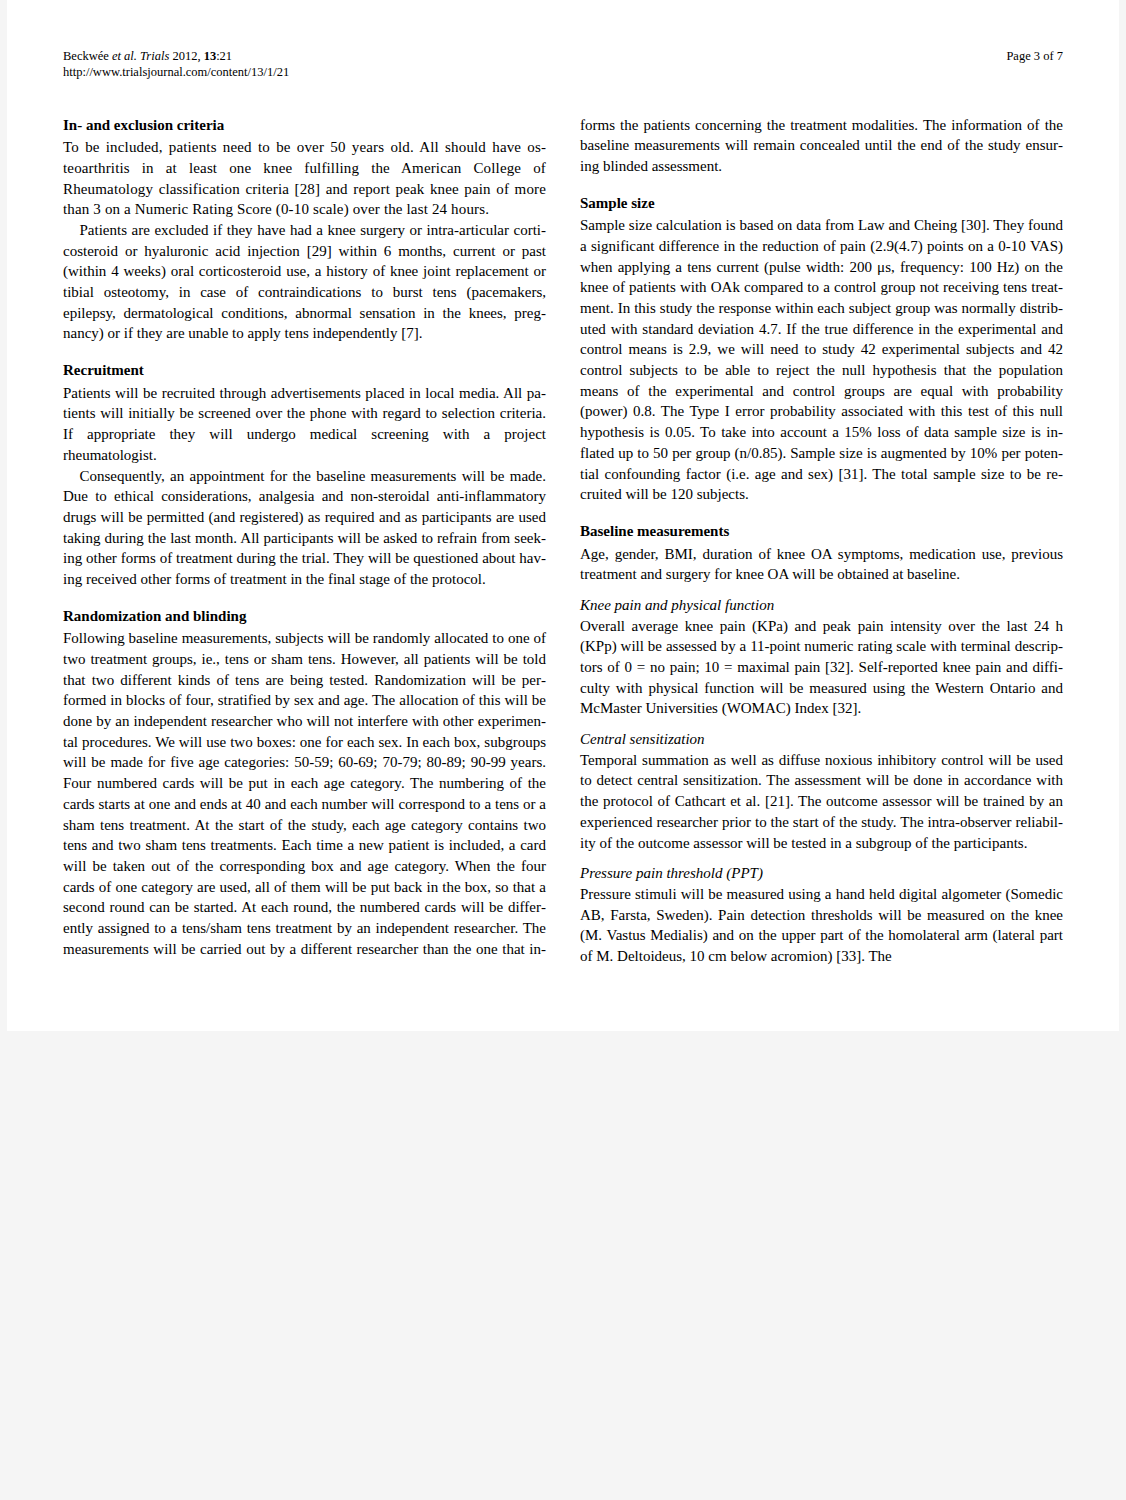Beckwée et al. Trials 2012, 13:21 http://www.trialsjournal.com/content/13/1/21
Page 3 of 7
In- and exclusion criteria
To be included, patients need to be over 50 years old. All should have osteoarthritis in at least one knee fulfilling the American College of Rheumatology classification criteria [28] and report peak knee pain of more than 3 on a Numeric Rating Score (0-10 scale) over the last 24 hours.
Patients are excluded if they have had a knee surgery or intra-articular corticosteroid or hyaluronic acid injection [29] within 6 months, current or past (within 4 weeks) oral corticosteroid use, a history of knee joint replacement or tibial osteotomy, in case of contraindications to burst tens (pacemakers, epilepsy, dermatological conditions, abnormal sensation in the knees, pregnancy) or if they are unable to apply tens independently [7].
Recruitment
Patients will be recruited through advertisements placed in local media. All patients will initially be screened over the phone with regard to selection criteria. If appropriate they will undergo medical screening with a project rheumatologist.
Consequently, an appointment for the baseline measurements will be made. Due to ethical considerations, analgesia and non-steroidal anti-inflammatory drugs will be permitted (and registered) as required and as participants are used taking during the last month. All participants will be asked to refrain from seeking other forms of treatment during the trial. They will be questioned about having received other forms of treatment in the final stage of the protocol.
Randomization and blinding
Following baseline measurements, subjects will be randomly allocated to one of two treatment groups, ie., tens or sham tens. However, all patients will be told that two different kinds of tens are being tested. Randomization will be performed in blocks of four, stratified by sex and age. The allocation of this will be done by an independent researcher who will not interfere with other experimental procedures. We will use two boxes: one for each sex. In each box, subgroups will be made for five age categories: 50-59; 60-69; 70-79; 80-89; 90-99 years. Four numbered cards will be put in each age category. The numbering of the cards starts at one and ends at 40 and each number will correspond to a tens or a sham tens treatment. At the start of the study, each age category contains two tens and two sham tens treatments. Each time a new patient is included, a card will be taken out of the corresponding box and age category. When the four cards of one category are used, all of them will be put back in the box, so that a second round can be started. At each round, the numbered cards will be differently assigned to a tens/sham tens treatment by an independent researcher. The measurements will be carried out by a different researcher than the one that informs the patients concerning the treatment modalities. The information of the baseline measurements will remain concealed until the end of the study ensuring blinded assessment.
Sample size
Sample size calculation is based on data from Law and Cheing [30]. They found a significant difference in the reduction of pain (2.9(4.7) points on a 0-10 VAS) when applying a tens current (pulse width: 200 μs, frequency: 100 Hz) on the knee of patients with OAk compared to a control group not receiving tens treatment. In this study the response within each subject group was normally distributed with standard deviation 4.7. If the true difference in the experimental and control means is 2.9, we will need to study 42 experimental subjects and 42 control subjects to be able to reject the null hypothesis that the population means of the experimental and control groups are equal with probability (power) 0.8. The Type I error probability associated with this test of this null hypothesis is 0.05. To take into account a 15% loss of data sample size is inflated up to 50 per group (n/0.85). Sample size is augmented by 10% per potential confounding factor (i.e. age and sex) [31]. The total sample size to be recruited will be 120 subjects.
Baseline measurements
Age, gender, BMI, duration of knee OA symptoms, medication use, previous treatment and surgery for knee OA will be obtained at baseline.
Knee pain and physical function
Overall average knee pain (KPa) and peak pain intensity over the last 24 h (KPp) will be assessed by a 11-point numeric rating scale with terminal descriptors of 0 = no pain; 10 = maximal pain [32]. Self-reported knee pain and difficulty with physical function will be measured using the Western Ontario and McMaster Universities (WOMAC) Index [32].
Central sensitization
Temporal summation as well as diffuse noxious inhibitory control will be used to detect central sensitization. The assessment will be done in accordance with the protocol of Cathcart et al. [21]. The outcome assessor will be trained by an experienced researcher prior to the start of the study. The intra-observer reliability of the outcome assessor will be tested in a subgroup of the participants.
Pressure pain threshold (PPT)
Pressure stimuli will be measured using a hand held digital algometer (Somedic AB, Farsta, Sweden). Pain detection thresholds will be measured on the knee (M. Vastus Medialis) and on the upper part of the homolateral arm (lateral part of M. Deltoideus, 10 cm below acromion) [33]. The